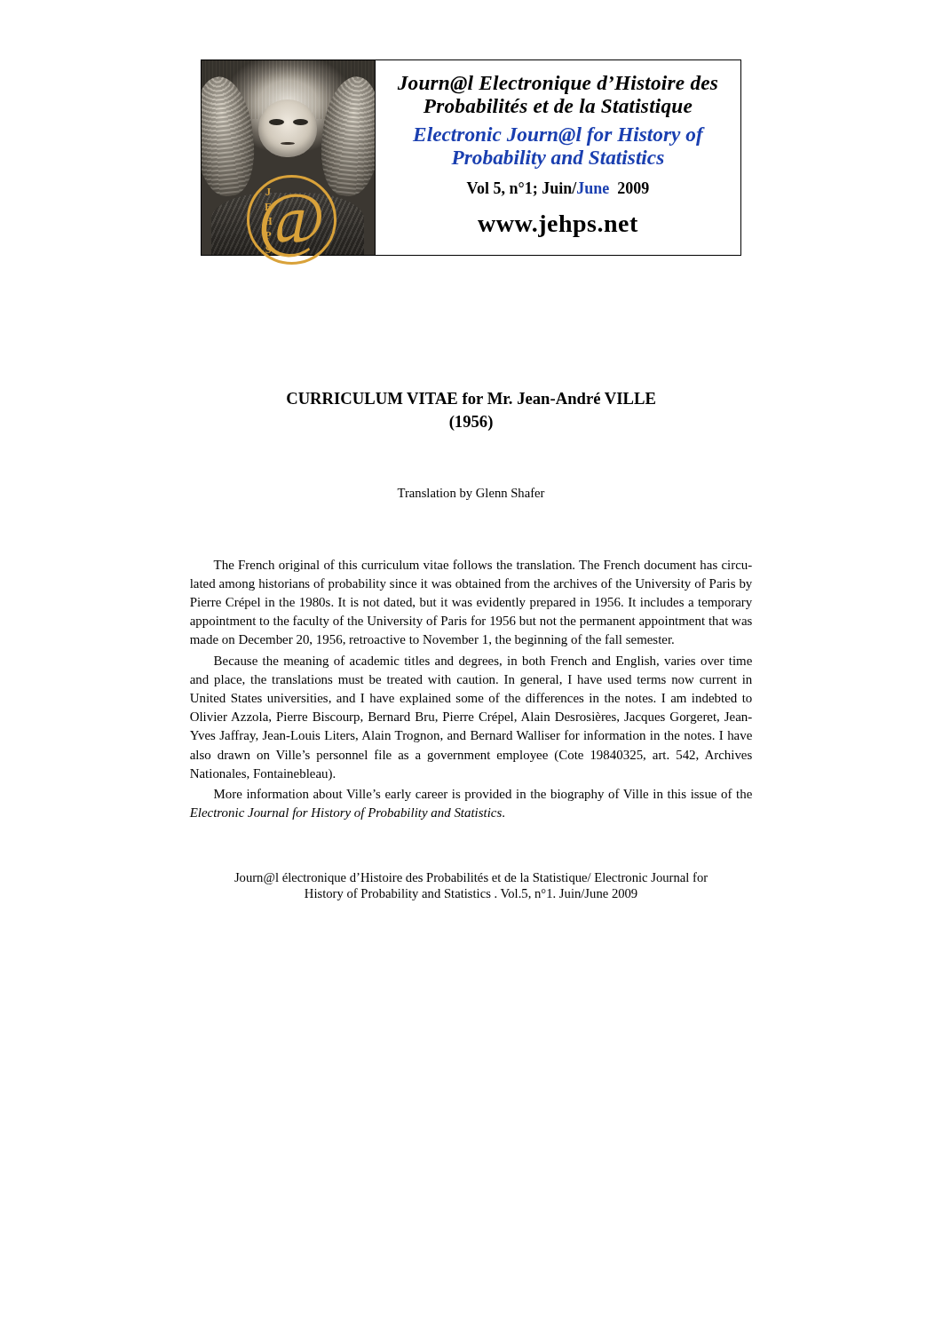Journ@l Electronique d’Histoire des
Probabilités et de la Statistique
Electronic Journ@l for History of
Probability and Statistics
Vol 5, n°1; Juin/June 2009
www.jehps.net
JEHPS
CURRICULUM VITAE for Mr. Jean-André VILLE
(1956)
Translation by Glenn Shafer
The French original of this curriculum vitae follows the translation. The French document has circulated among historians of probability since it was obtained from the archives of the University of Paris by Pierre Crépel in the 1980s. It is not dated, but it was evidently prepared in 1956. It includes a temporary appointment to the faculty of the University of Paris for 1956 but not the permanent appointment that was made on December 20, 1956, retroactive to November 1, the beginning of the fall semester.
Because the meaning of academic titles and degrees, in both French and English, varies over time and place, the translations must be treated with caution. In general, I have used terms now current in United States universities, and I have explained some of the differences in the notes. I am indebted to Olivier Azzola, Pierre Biscourp, Bernard Bru, Pierre Crépel, Alain Desrosières, Jacques Gorgeret, Jean-Yves Jaffray, Jean-Louis Liters, Alain Trognon, and Bernard Walliser for information in the notes. I have also drawn on Ville’s personnel file as a government employee (Cote 19840325, art. 542, Archives Nationales, Fontainebleau).
More information about Ville’s early career is provided in the biography of Ville in this issue of the Electronic Journal for History of Probability and Statistics.
Journ@l électronique d’Histoire des Probabilités et de la Statistique/ Electronic Journal for History of Probability and Statistics . Vol.5, n°1. Juin/June 2009